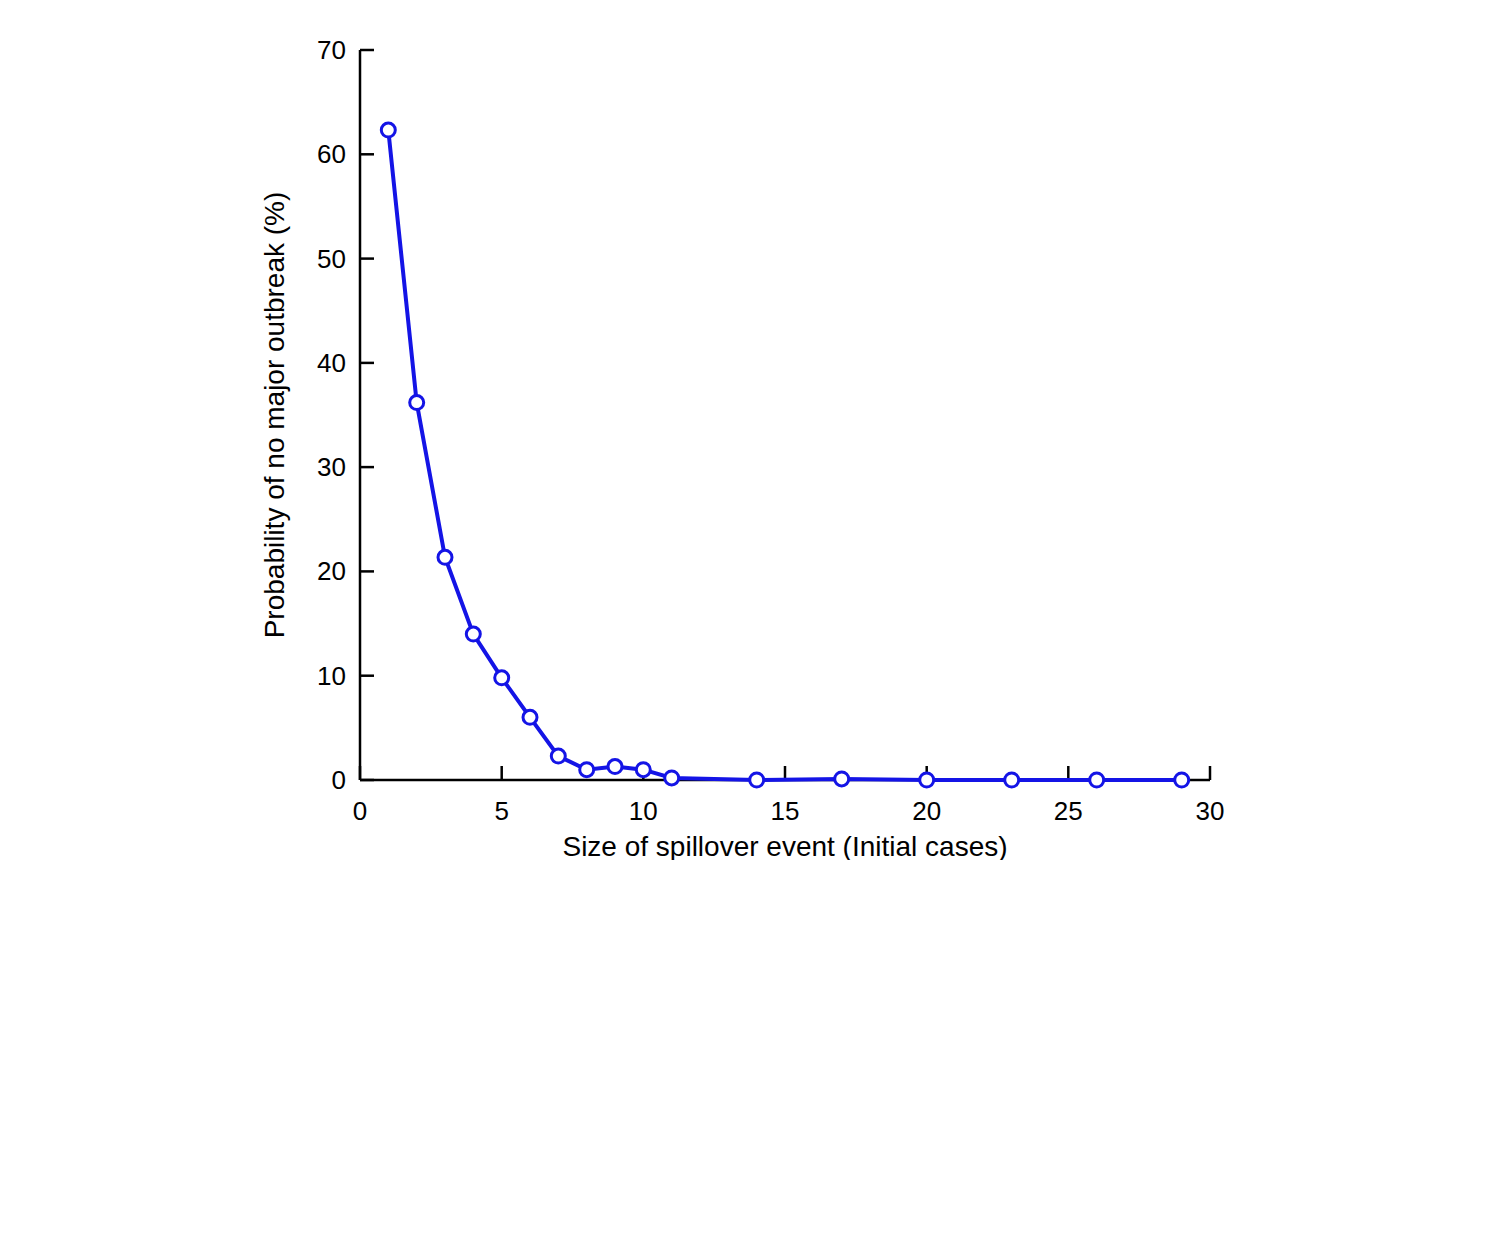Probability of no major outbreak as a function of spillover event size A line graph with open circle markers. The x-axis is labelled "Size of spillover event (Initial cases)" with ticks at 0, 5, 10, 15, 20, 25 and 30. The y-axis is labelled "Probability of no major outbreak (%)" with ticks at 0, 10, 20, 30, 40, 50, 60 and 70. The curve starts near 62 percent at 1 initial case and falls steeply, reaching about 36 percent at 2 cases, about 21 percent at 3, about 14 percent at 4, about 10 percent at 5, about 6 percent at 6, about 2 percent at 7, and then remains near zero for larger spillover sizes out to 29 cases. 0 10 20 30 40 50 60 70 0 5 10 15 20 25 30 Size of spillover event (Initial cases) Probability of no major outbreak (%)